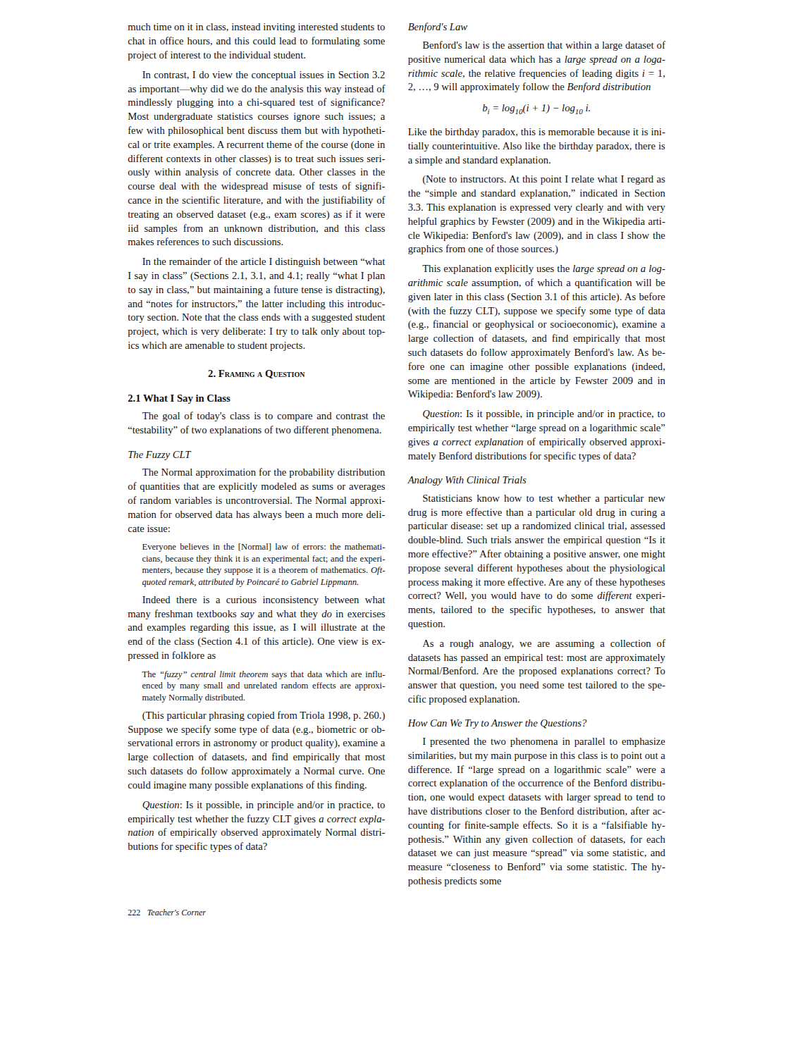much time on it in class, instead inviting interested students to chat in office hours, and this could lead to formulating some project of interest to the individual student.
In contrast, I do view the conceptual issues in Section 3.2 as important—why did we do the analysis this way instead of mindlessly plugging into a chi-squared test of significance? Most undergraduate statistics courses ignore such issues; a few with philosophical bent discuss them but with hypothetical or trite examples. A recurrent theme of the course (done in different contexts in other classes) is to treat such issues seriously within analysis of concrete data. Other classes in the course deal with the widespread misuse of tests of significance in the scientific literature, and with the justifiability of treating an observed dataset (e.g., exam scores) as if it were iid samples from an unknown distribution, and this class makes references to such discussions.
In the remainder of the article I distinguish between “what I say in class” (Sections 2.1, 3.1, and 4.1; really “what I plan to say in class,” but maintaining a future tense is distracting), and “notes for instructors,” the latter including this introductory section. Note that the class ends with a suggested student project, which is very deliberate: I try to talk only about topics which are amenable to student projects.
2. Framing a Question
2.1 What I Say in Class
The goal of today's class is to compare and contrast the “testability” of two explanations of two different phenomena.
The Fuzzy CLT
The Normal approximation for the probability distribution of quantities that are explicitly modeled as sums or averages of random variables is uncontroversial. The Normal approximation for observed data has always been a much more delicate issue:
Everyone believes in the [Normal] law of errors: the mathematicians, because they think it is an experimental fact; and the experimenters, because they suppose it is a theorem of mathematics. Oft-quoted remark, attributed by Poincaré to Gabriel Lippmann.
Indeed there is a curious inconsistency between what many freshman textbooks say and what they do in exercises and examples regarding this issue, as I will illustrate at the end of the class (Section 4.1 of this article). One view is expressed in folklore as
The “fuzzy” central limit theorem says that data which are influenced by many small and unrelated random effects are approximately Normally distributed.
(This particular phrasing copied from Triola 1998, p. 260.) Suppose we specify some type of data (e.g., biometric or observational errors in astronomy or product quality), examine a large collection of datasets, and find empirically that most such datasets do follow approximately a Normal curve. One could imagine many possible explanations of this finding.
Question: Is it possible, in principle and/or in practice, to empirically test whether the fuzzy CLT gives a correct explanation of empirically observed approximately Normal distributions for specific types of data?
Benford's Law
Benford's law is the assertion that within a large dataset of positive numerical data which has a large spread on a logarithmic scale, the relative frequencies of leading digits i = 1, 2, …, 9 will approximately follow the Benford distribution
bi = log10(i + 1) − log10 i.
Like the birthday paradox, this is memorable because it is initially counterintuitive. Also like the birthday paradox, there is a simple and standard explanation.
(Note to instructors. At this point I relate what I regard as the “simple and standard explanation,” indicated in Section 3.3. This explanation is expressed very clearly and with very helpful graphics by Fewster (2009) and in the Wikipedia article Wikipedia: Benford's law (2009), and in class I show the graphics from one of those sources.)
This explanation explicitly uses the large spread on a logarithmic scale assumption, of which a quantification will be given later in this class (Section 3.1 of this article). As before (with the fuzzy CLT), suppose we specify some type of data (e.g., financial or geophysical or socioeconomic), examine a large collection of datasets, and find empirically that most such datasets do follow approximately Benford's law. As before one can imagine other possible explanations (indeed, some are mentioned in the article by Fewster 2009 and in Wikipedia: Benford's law 2009).
Question: Is it possible, in principle and/or in practice, to empirically test whether “large spread on a logarithmic scale” gives a correct explanation of empirically observed approximately Benford distributions for specific types of data?
Analogy With Clinical Trials
Statisticians know how to test whether a particular new drug is more effective than a particular old drug in curing a particular disease: set up a randomized clinical trial, assessed double-blind. Such trials answer the empirical question “Is it more effective?” After obtaining a positive answer, one might propose several different hypotheses about the physiological process making it more effective. Are any of these hypotheses correct? Well, you would have to do some different experiments, tailored to the specific hypotheses, to answer that question.
As a rough analogy, we are assuming a collection of datasets has passed an empirical test: most are approximately Normal/Benford. Are the proposed explanations correct? To answer that question, you need some test tailored to the specific proposed explanation.
How Can We Try to Answer the Questions?
I presented the two phenomena in parallel to emphasize similarities, but my main purpose in this class is to point out a difference. If “large spread on a logarithmic scale” were a correct explanation of the occurrence of the Benford distribution, one would expect datasets with larger spread to tend to have distributions closer to the Benford distribution, after accounting for finite-sample effects. So it is a “falsifiable hypothesis.” Within any given collection of datasets, for each dataset we can just measure “spread” via some statistic, and measure “closeness to Benford” via some statistic. The hypothesis predicts some
222 Teacher's Corner